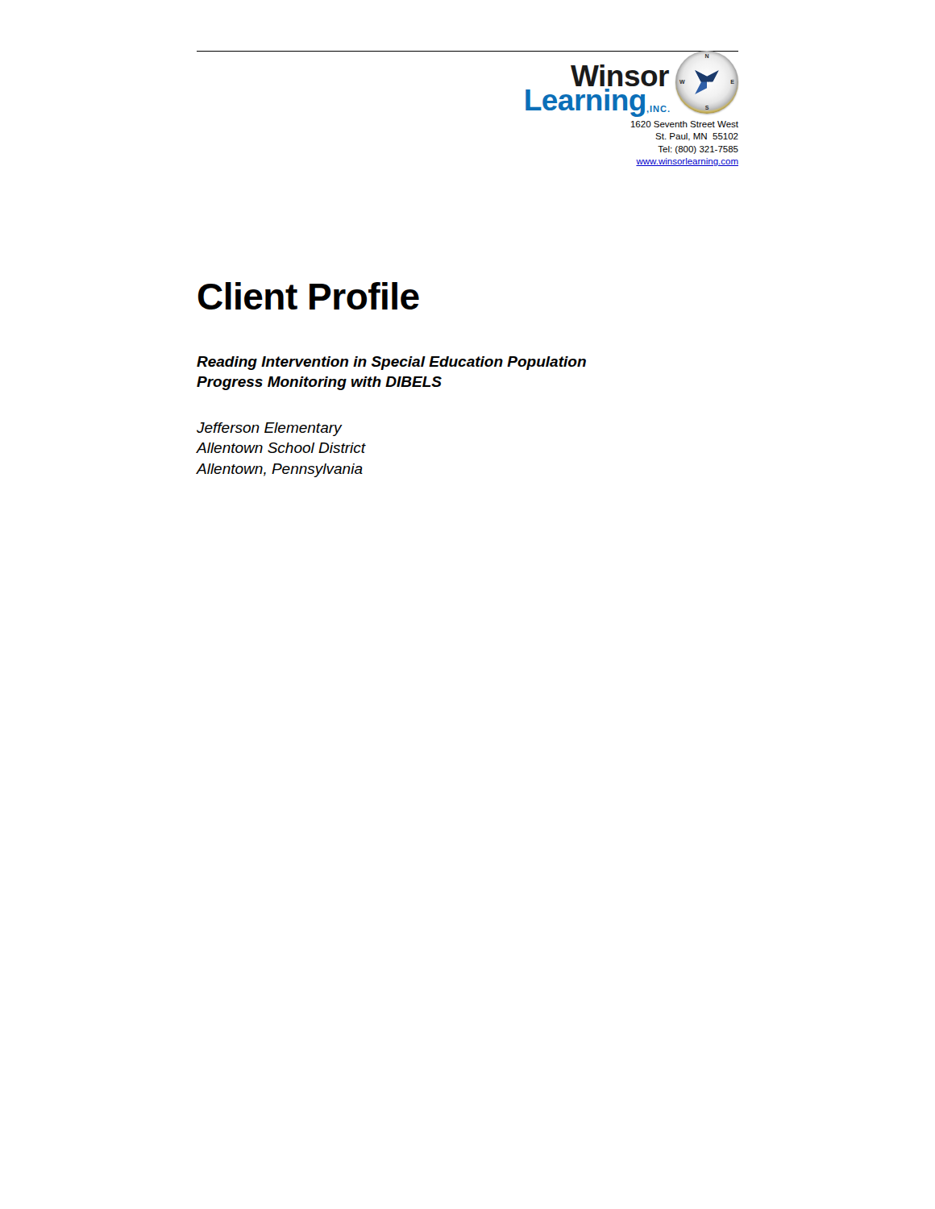Winsor Learning,INC. N E S W
1620 Seventh Street West
St. Paul, MN 55102
Tel: (800) 321-7585
www.winsorlearning.com
Client Profile
Reading Intervention in Special Education Population
Progress Monitoring with DIBELS
Jefferson Elementary
Allentown School District
Allentown, Pennsylvania